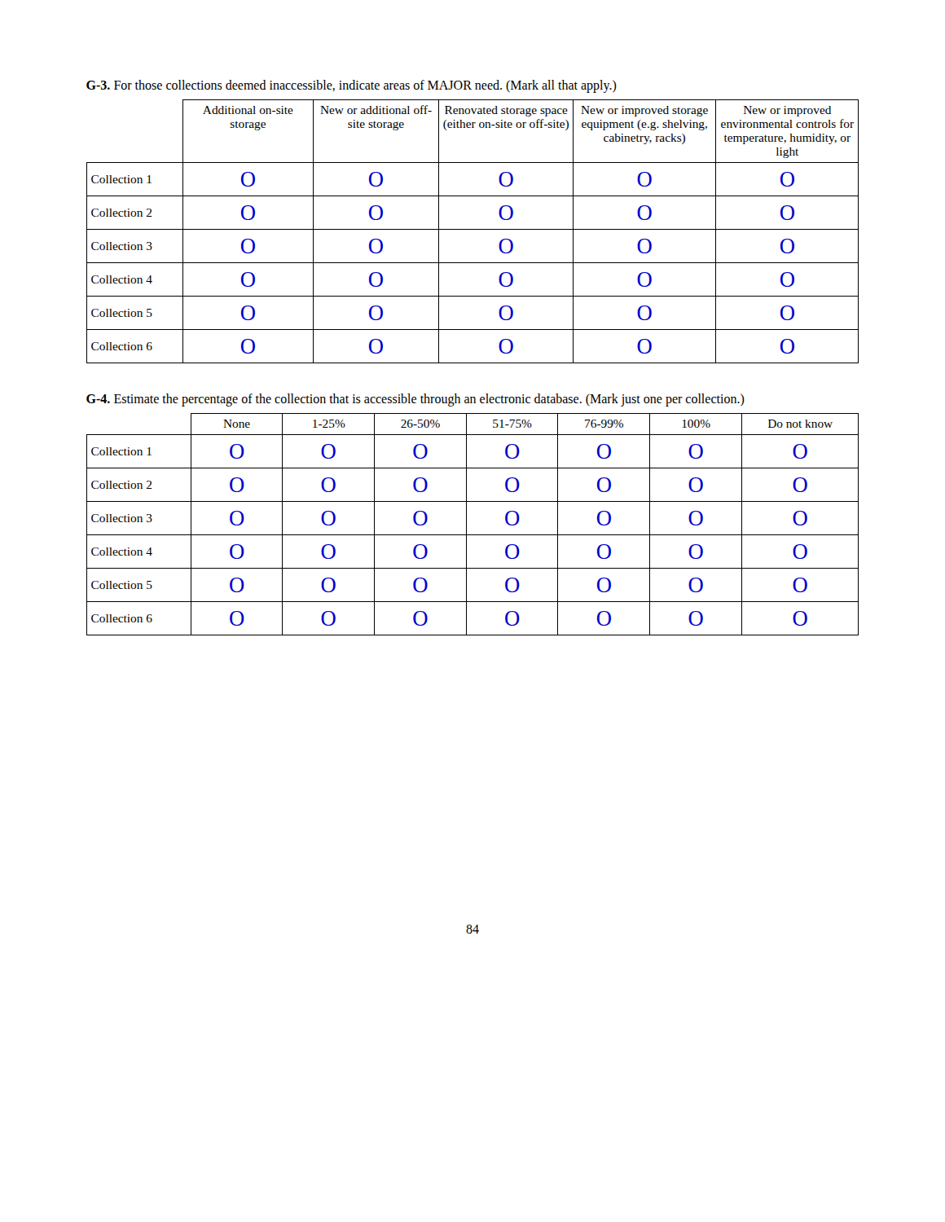G-3. For those collections deemed inaccessible, indicate areas of MAJOR need. (Mark all that apply.)
| | Additional on-site storage | New or additional off-site storage | Renovated storage space (either on-site or off-site) | New or improved storage equipment (e.g. shelving, cabinetry, racks) | New or improved environmental controls for temperature, humidity, or light |
| --- | --- | --- | --- | --- | --- |
| Collection 1 | O | O | O | O | O |
| Collection 2 | O | O | O | O | O |
| Collection 3 | O | O | O | O | O |
| Collection 4 | O | O | O | O | O |
| Collection 5 | O | O | O | O | O |
| Collection 6 | O | O | O | O | O |
G-4. Estimate the percentage of the collection that is accessible through an electronic database. (Mark just one per collection.)
| | None | 1-25% | 26-50% | 51-75% | 76-99% | 100% | Do not know |
| --- | --- | --- | --- | --- | --- | --- | --- |
| Collection 1 | O | O | O | O | O | O | O |
| Collection 2 | O | O | O | O | O | O | O |
| Collection 3 | O | O | O | O | O | O | O |
| Collection 4 | O | O | O | O | O | O | O |
| Collection 5 | O | O | O | O | O | O | O |
| Collection 6 | O | O | O | O | O | O | O |
84